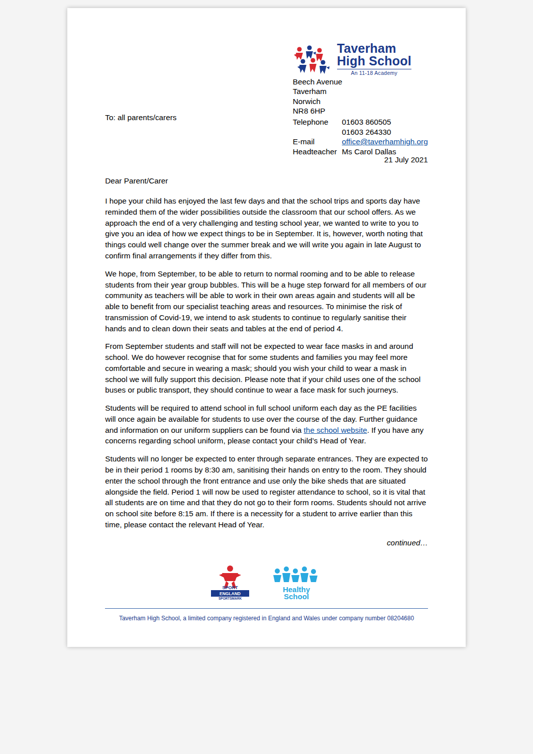Taverham
High School
An 11-18 Academy
Beech Avenue
Taverham
Norwich
NR8 6HP
| Telephone | 01603 860505 |
| | 01603 264330 |
| E-mail | office@taverhamhigh.org |
| Headteacher | Ms Carol Dallas |
To: all parents/carers
21 July 2021
Dear Parent/Carer
I hope your child has enjoyed the last few days and that the school trips and sports day have reminded them of the wider possibilities outside the classroom that our school offers. As we approach the end of a very challenging and testing school year, we wanted to write to you to give you an idea of how we expect things to be in September. It is, however, worth noting that things could well change over the summer break and we will write you again in late August to confirm final arrangements if they differ from this.
We hope, from September, to be able to return to normal rooming and to be able to release students from their year group bubbles. This will be a huge step forward for all members of our community as teachers will be able to work in their own areas again and students will all be able to benefit from our specialist teaching areas and resources. To minimise the risk of transmission of Covid-19, we intend to ask students to continue to regularly sanitise their hands and to clean down their seats and tables at the end of period 4.
From September students and staff will not be expected to wear face masks in and around school. We do however recognise that for some students and families you may feel more comfortable and secure in wearing a mask; should you wish your child to wear a mask in school we will fully support this decision. Please note that if your child uses one of the school buses or public transport, they should continue to wear a face mask for such journeys.
Students will be required to attend school in full school uniform each day as the PE facilities will once again be available for students to use over the course of the day. Further guidance and information on our uniform suppliers can be found via the school website. If you have any concerns regarding school uniform, please contact your child’s Head of Year.
Students will no longer be expected to enter through separate entrances. They are expected to be in their period 1 rooms by 8:30 am, sanitising their hands on entry to the room. They should enter the school through the front entrance and use only the bike sheds that are situated alongside the field. Period 1 will now be used to register attendance to school, so it is vital that all students are on time and that they do not go to their form rooms. Students should not arrive on school site before 8:15 am. If there is a necessity for a student to arrive earlier than this time, please contact the relevant Head of Year.
continued…
ENGLAND SPORT SPORTSMARK
Healthy School
Taverham High School, a limited company registered in England and Wales under company number 08204680